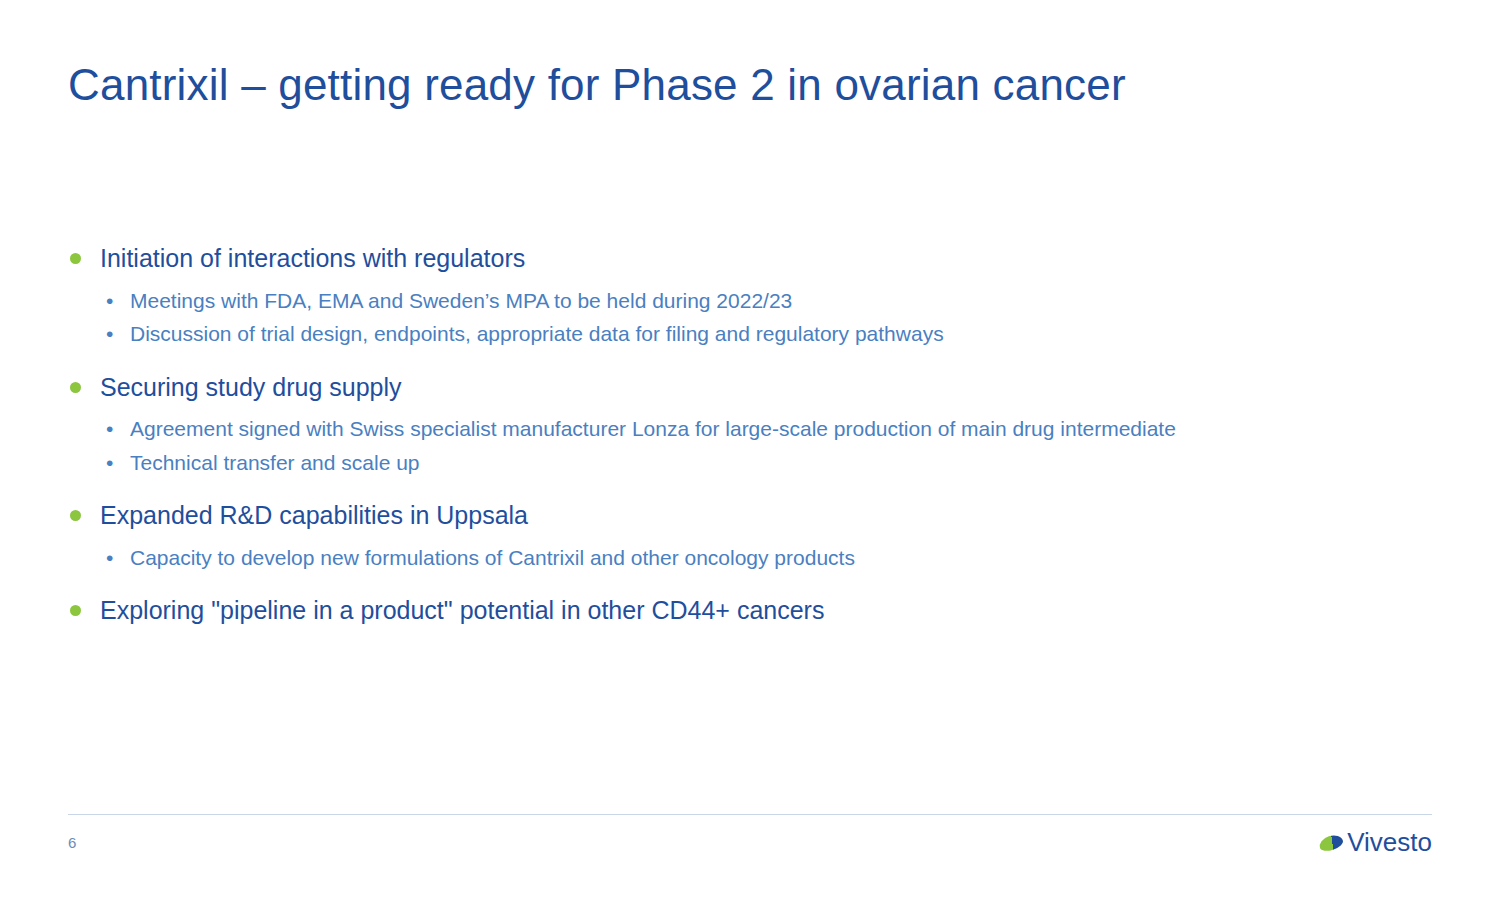Cantrixil – getting ready for Phase 2 in ovarian cancer
Initiation of interactions with regulators
Meetings with FDA, EMA and Sweden’s MPA to be held during 2022/23
Discussion of trial design, endpoints, appropriate data for filing and regulatory pathways
Securing study drug supply
Agreement signed with Swiss specialist manufacturer Lonza for large-scale production of main drug intermediate
Technical transfer and scale up
Expanded R&D capabilities in Uppsala
Capacity to develop new formulations of Cantrixil and other oncology products
Exploring "pipeline in a product" potential in other CD44+ cancers
6 Vivesto